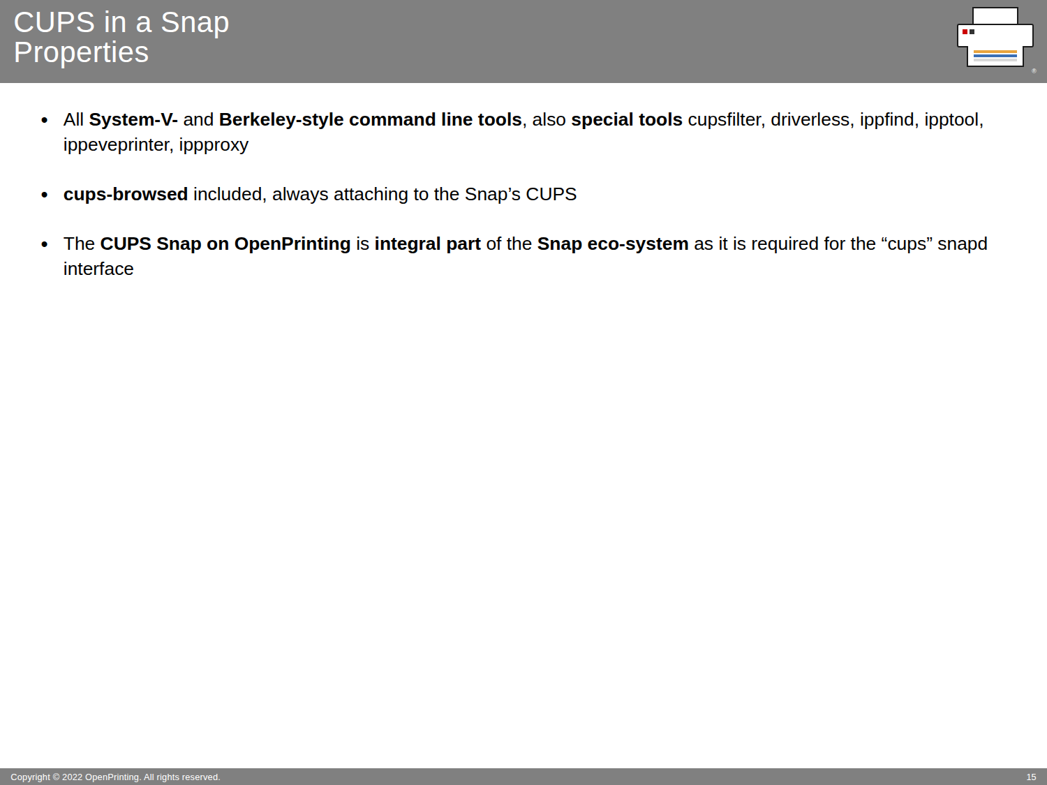CUPS in a SnapProperties
®
All System-V- and Berkeley-style command line tools, also special tools cupsfilter, driverless, ippfind, ipptool, ippeveprinter, ippproxy
cups-browsed included, always attaching to the Snap’s CUPS
The CUPS Snap on OpenPrinting is integral part of the Snap eco-system as it is required for the “cups” snapd interface
Copyright © 2022 OpenPrinting. All rights reserved. 15